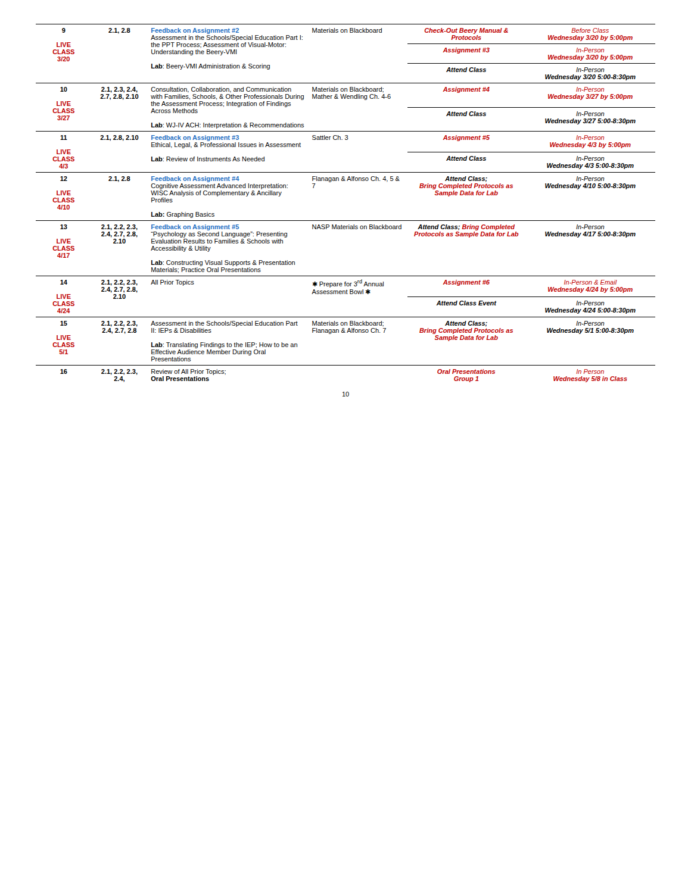| 9 LIVE CLASS 3/20 | 2.1, 2.8 | Feedback on Assignment #2 Assessment in the Schools/Special Education Part I: the PPT Process; Assessment of Visual-Motor: Understanding the Beery-VMI Lab : Beery-VMI Administration & Scoring | Materials on Blackboard | Check-Out Beery Manual & Protocols | Before Class Wednesday 3/20 by 5:00pm |
| Assignment #3 | In-Person Wednesday 3/20 by 5:00pm |
| Attend Class | In-Person Wednesday 3/20 5:00-8:30pm |
| 10 LIVE CLASS 3/27 | 2.1, 2.3, 2.4, 2.7, 2.8, 2.10 | Consultation, Collaboration, and Communication with Families, Schools, & Other Professionals During the Assessment Process; Integration of Findings Across Methods Lab : WJ-IV ACH: Interpretation & Recommendations | Materials on Blackboard; Mather & Wendling Ch. 4-6 | Assignment #4 | In-Person Wednesday 3/27 by 5:00pm |
| Attend Class | In-Person Wednesday 3/27 5:00-8:30pm |
| 11 LIVE CLASS 4/3 | 2.1, 2.8, 2.10 | Feedback on Assignment #3 Ethical, Legal, & Professional Issues in Assessment Lab : Review of Instruments As Needed | Sattler Ch. 3 | Assignment #5 | In-Person Wednesday 4/3 by 5:00pm |
| Attend Class | In-Person Wednesday 4/3 5:00-8:30pm |
| 12 LIVE CLASS 4/10 | 2.1, 2.8 | Feedback on Assignment #4 Cognitive Assessment Advanced Interpretation: WISC Analysis of Complementary & Ancillary Profiles Lab: Graphing Basics | Flanagan & Alfonso Ch. 4, 5 & 7 | Attend Class; Bring Completed Protocols as Sample Data for Lab | In-Person Wednesday 4/10 5:00-8:30pm |
| 13 LIVE CLASS 4/17 | 2.1, 2.2, 2.3, 2.4, 2.7, 2.8, 2.10 | Feedback on Assignment #5 “Psychology as Second Language”: Presenting Evaluation Results to Families & Schools with Accessibility & Utility Lab : Constructing Visual Supports & Presentation Materials; Practice Oral Presentations | NASP Materials on Blackboard | Attend Class; Bring Completed Protocols as Sample Data for Lab | In-Person Wednesday 4/17 5:00-8:30pm |
| 14 LIVE CLASS 4/24 | 2.1, 2.2, 2.3, 2.4, 2.7, 2.8, 2.10 | All Prior Topics | ✱ Prepare for 3 rd Annual Assessment Bowl ✱ | Assignment #6 | In-Person & Email Wednesday 4/24 by 5:00pm |
| Attend Class Event | In-Person Wednesday 4/24 5:00-8:30pm |
| 15 LIVE CLASS 5/1 | 2.1, 2.2, 2.3, 2.4, 2.7, 2.8 | Assessment in the Schools/Special Education Part II: IEPs & Disabilities Lab : Translating Findings to the IEP; How to be an Effective Audience Member During Oral Presentations | Materials on Blackboard; Flanagan & Alfonso Ch. 7 | Attend Class; Bring Completed Protocols as Sample Data for Lab | In-Person Wednesday 5/1 5:00-8:30pm |
| 16 | 2.1, 2.2, 2.3, 2.4, | Review of All Prior Topics; Oral Presentations | | Oral Presentations Group 1 | In Person Wednesday 5/8 in Class |
10